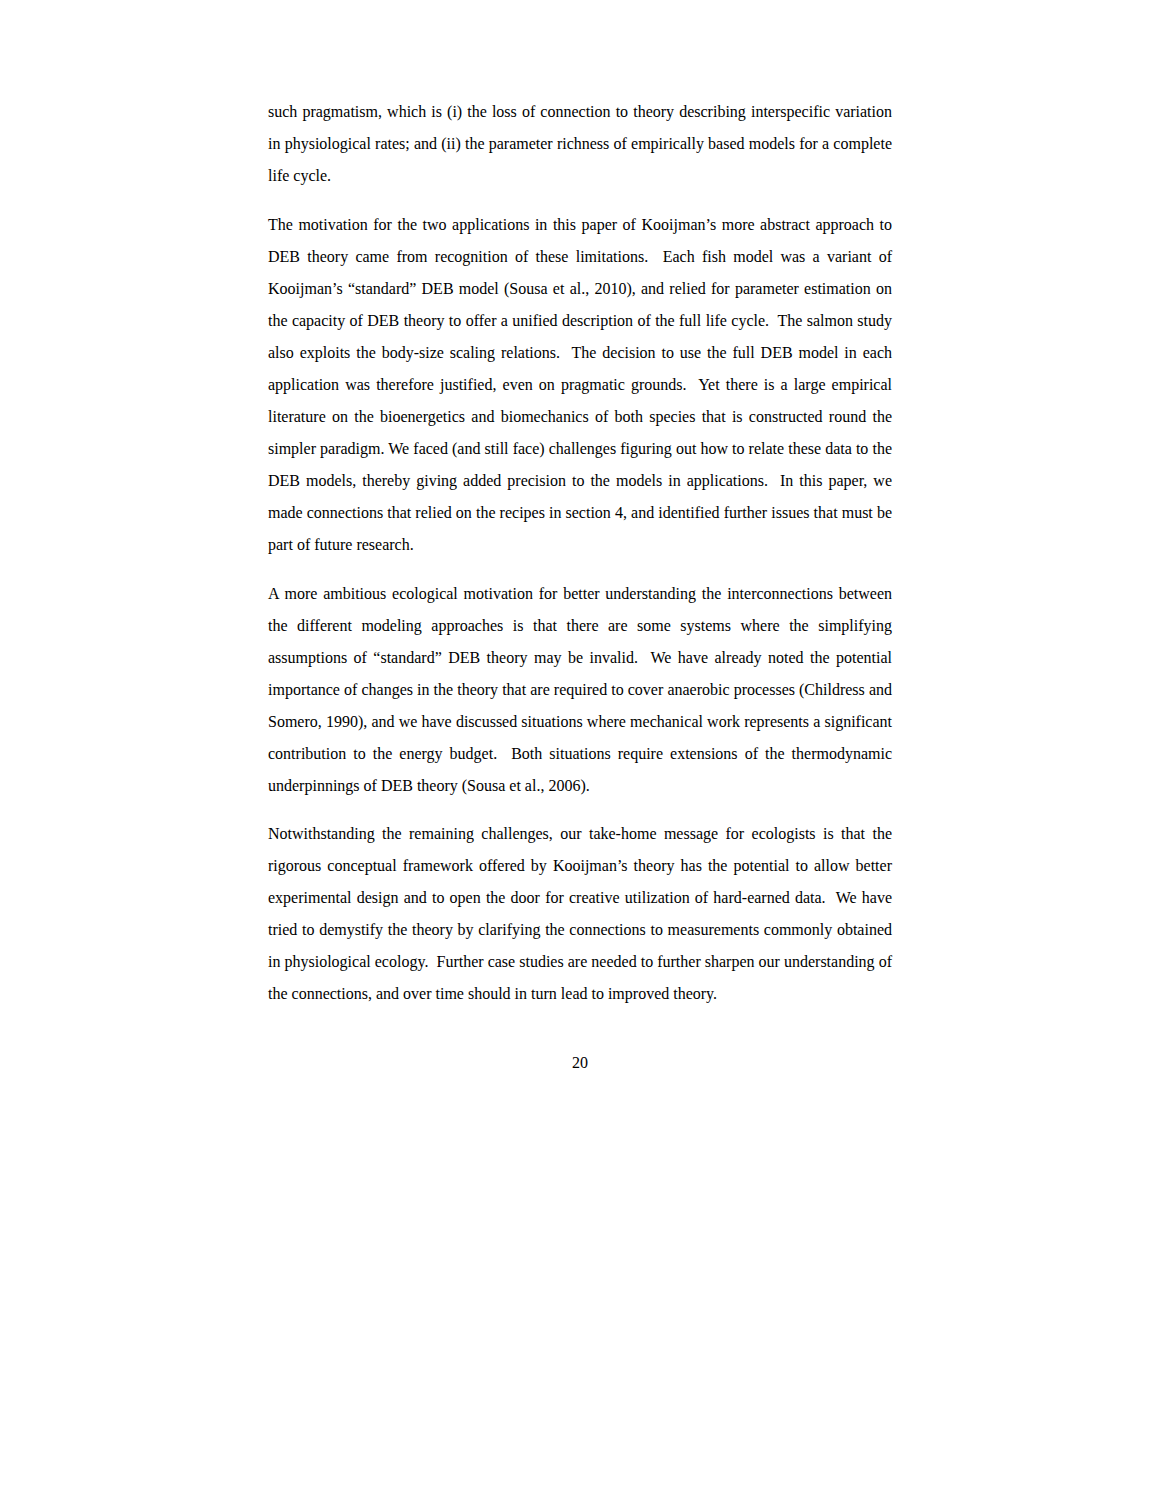such pragmatism, which is (i) the loss of connection to theory describing interspecific variation in physiological rates; and (ii) the parameter richness of empirically based models for a complete life cycle.
The motivation for the two applications in this paper of Kooijman’s more abstract approach to DEB theory came from recognition of these limitations. Each fish model was a variant of Kooijman’s “standard” DEB model (Sousa et al., 2010), and relied for parameter estimation on the capacity of DEB theory to offer a unified description of the full life cycle. The salmon study also exploits the body-size scaling relations. The decision to use the full DEB model in each application was therefore justified, even on pragmatic grounds. Yet there is a large empirical literature on the bioenergetics and biomechanics of both species that is constructed round the simpler paradigm. We faced (and still face) challenges figuring out how to relate these data to the DEB models, thereby giving added precision to the models in applications. In this paper, we made connections that relied on the recipes in section 4, and identified further issues that must be part of future research.
A more ambitious ecological motivation for better understanding the interconnections between the different modeling approaches is that there are some systems where the simplifying assumptions of “standard” DEB theory may be invalid. We have already noted the potential importance of changes in the theory that are required to cover anaerobic processes (Childress and Somero, 1990), and we have discussed situations where mechanical work represents a significant contribution to the energy budget. Both situations require extensions of the thermodynamic underpinnings of DEB theory (Sousa et al., 2006).
Notwithstanding the remaining challenges, our take-home message for ecologists is that the rigorous conceptual framework offered by Kooijman’s theory has the potential to allow better experimental design and to open the door for creative utilization of hard-earned data. We have tried to demystify the theory by clarifying the connections to measurements commonly obtained in physiological ecology. Further case studies are needed to further sharpen our understanding of the connections, and over time should in turn lead to improved theory.
20